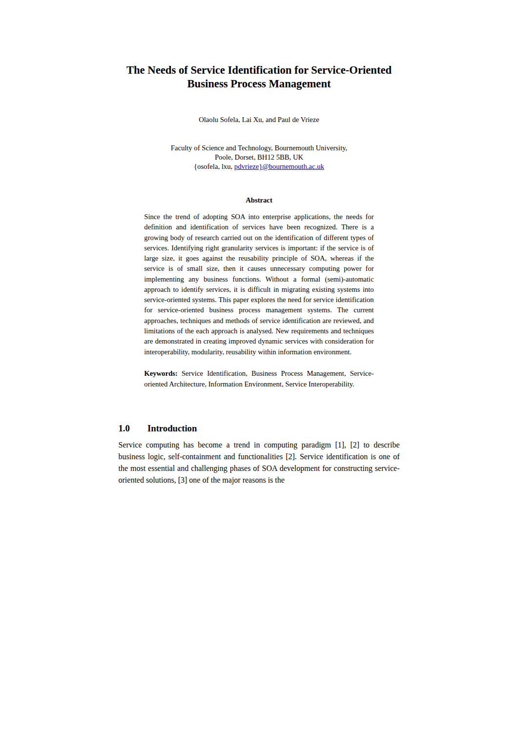The Needs of Service Identification for Service-Oriented Business Process Management
Olaolu Sofela, Lai Xu, and Paul de Vrieze
Faculty of Science and Technology, Bournemouth University,
Poole, Dorset, BH12 5BB, UK
{osofela, lxu, pdvrieze}@bournemouth.ac.uk
Abstract
Since the trend of adopting SOA into enterprise applications, the needs for definition and identification of services have been recognized. There is a growing body of research carried out on the identification of different types of services. Identifying right granularity services is important: if the service is of large size, it goes against the reusability principle of SOA, whereas if the service is of small size, then it causes unnecessary computing power for implementing any business functions. Without a formal (semi)-automatic approach to identify services, it is difficult in migrating existing systems into service-oriented systems. This paper explores the need for service identification for service-oriented business process management systems. The current approaches, techniques and methods of service identification are reviewed, and limitations of the each approach is analysed. New requirements and techniques are demonstrated in creating improved dynamic services with consideration for interoperability, modularity, reusability within information environment.
Keywords: Service Identification, Business Process Management, Service-oriented Architecture, Information Environment, Service Interoperability.
1.0 Introduction
Service computing has become a trend in computing paradigm [1], [2] to describe business logic, self-containment and functionalities [2]. Service identification is one of the most essential and challenging phases of SOA development for constructing service-oriented solutions, [3] one of the major reasons is the